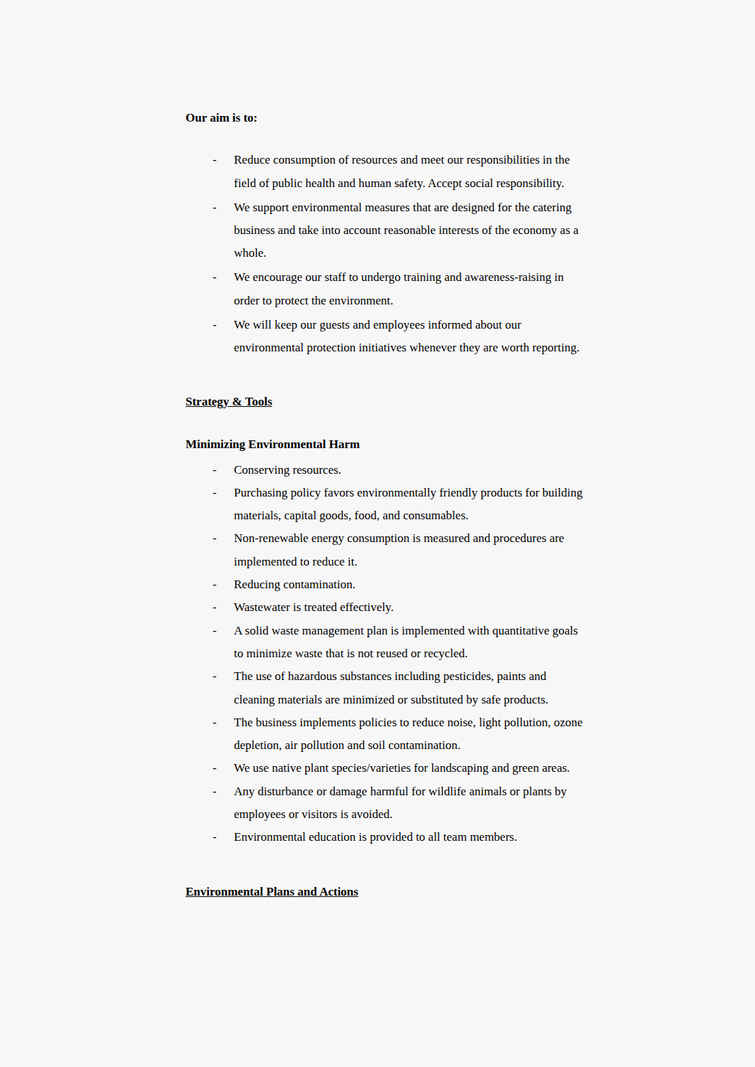Our aim is to:
Reduce consumption of resources and meet our responsibilities in the field of public health and human safety. Accept social responsibility.
We support environmental measures that are designed for the catering business and take into account reasonable interests of the economy as a whole.
We encourage our staff to undergo training and awareness-raising in order to protect the environment.
We will keep our guests and employees informed about our environmental protection initiatives whenever they are worth reporting.
Strategy & Tools
Minimizing Environmental Harm
Conserving resources.
Purchasing policy favors environmentally friendly products for building materials, capital goods, food, and consumables.
Non-renewable energy consumption is measured and procedures are implemented to reduce it.
Reducing contamination.
Wastewater is treated effectively.
A solid waste management plan is implemented with quantitative goals to minimize waste that is not reused or recycled.
The use of hazardous substances including pesticides, paints and cleaning materials are minimized or substituted by safe products.
The business implements policies to reduce noise, light pollution, ozone depletion, air pollution and soil contamination.
We use native plant species/varieties for landscaping and green areas.
Any disturbance or damage harmful for wildlife animals or plants by employees or visitors is avoided.
Environmental education is provided to all team members.
Environmental Plans and Actions